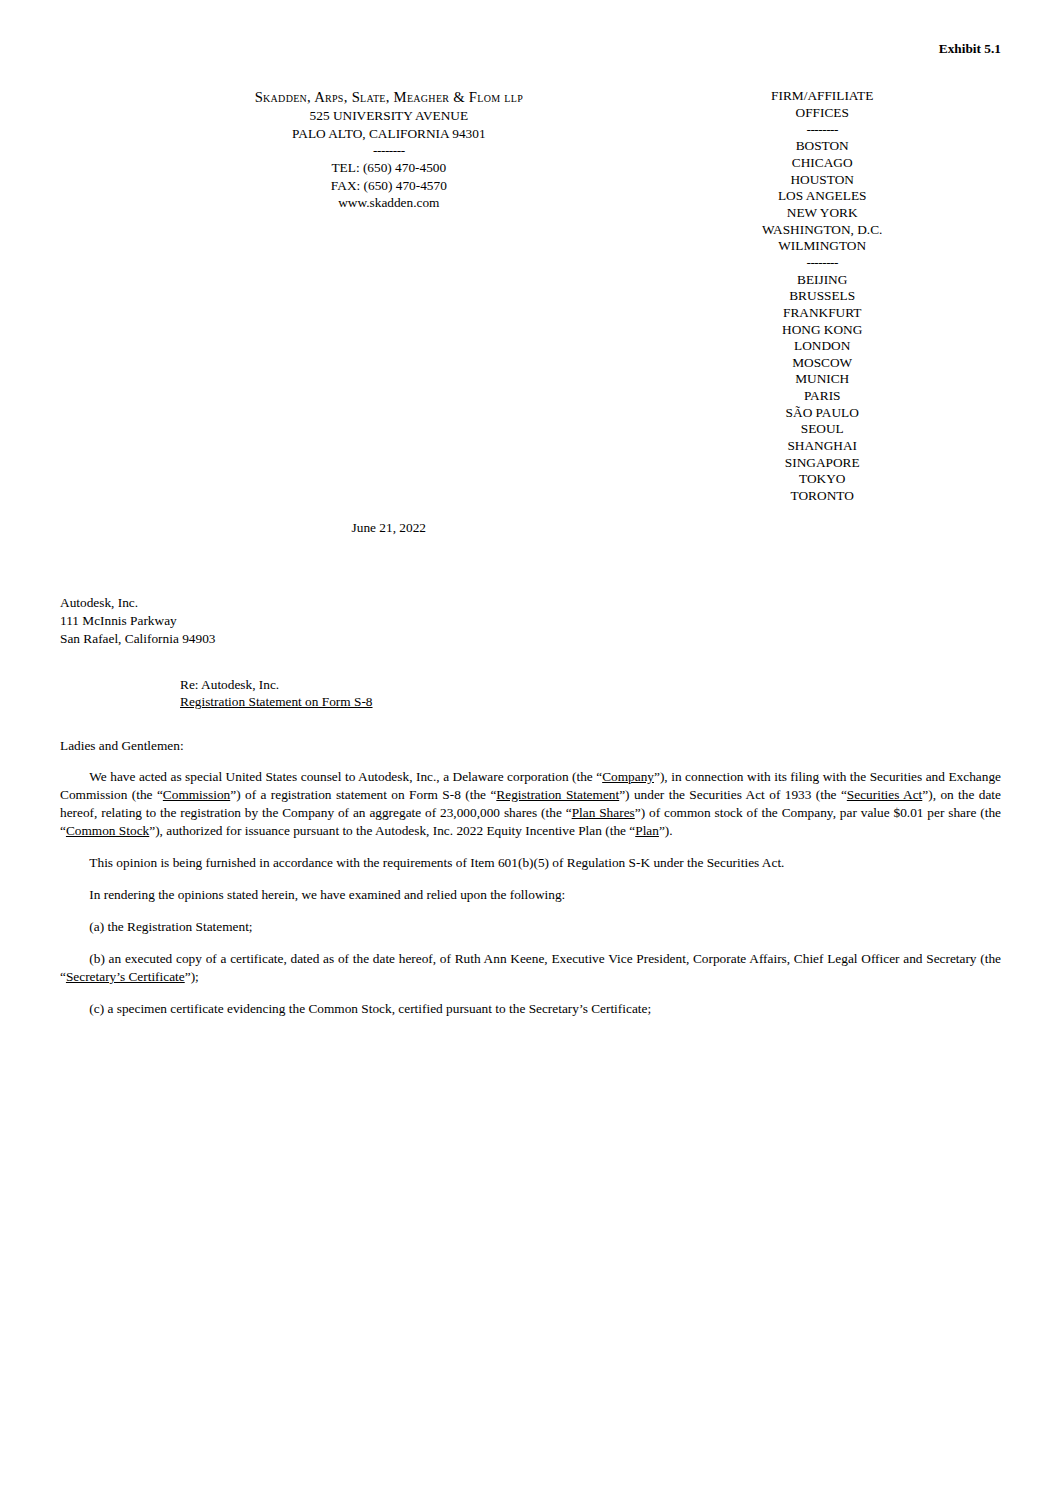Exhibit 5.1
| Skadden, Arps, Slate, Meagher & Flom llp 525 UNIVERSITY AVENUE PALO ALTO, CALIFORNIA 94301 -------- TEL: (650) 470-4500 FAX: (650) 470-4570 www.skadden.com | FIRM/AFFILIATE OFFICES -------- BOSTON CHICAGO HOUSTON LOS ANGELES NEW YORK WASHINGTON, D.C. WILMINGTON -------- BEIJING BRUSSELS FRANKFURT HONG KONG LONDON MOSCOW MUNICH PARIS SÃO PAULO SEOUL SHANGHAI SINGAPORE TOKYO TORONTO |
| June 21, 2022 | |
Autodesk, Inc.
111 McInnis Parkway
San Rafael, California 94903
Re: Autodesk, Inc.
Registration Statement on Form S-8
Ladies and Gentlemen:
We have acted as special United States counsel to Autodesk, Inc., a Delaware corporation (the “Company”), in connection with its filing with the Securities and Exchange Commission (the “Commission”) of a registration statement on Form S-8 (the “Registration Statement”) under the Securities Act of 1933 (the “Securities Act”), on the date hereof, relating to the registration by the Company of an aggregate of 23,000,000 shares (the “Plan Shares”) of common stock of the Company, par value $0.01 per share (the “Common Stock”), authorized for issuance pursuant to the Autodesk, Inc. 2022 Equity Incentive Plan (the “Plan”).
This opinion is being furnished in accordance with the requirements of Item 601(b)(5) of Regulation S-K under the Securities Act.
In rendering the opinions stated herein, we have examined and relied upon the following:
(a) the Registration Statement;
(b) an executed copy of a certificate, dated as of the date hereof, of Ruth Ann Keene, Executive Vice President, Corporate Affairs, Chief Legal Officer and Secretary (the “Secretary’s Certificate”);
(c) a specimen certificate evidencing the Common Stock, certified pursuant to the Secretary’s Certificate;